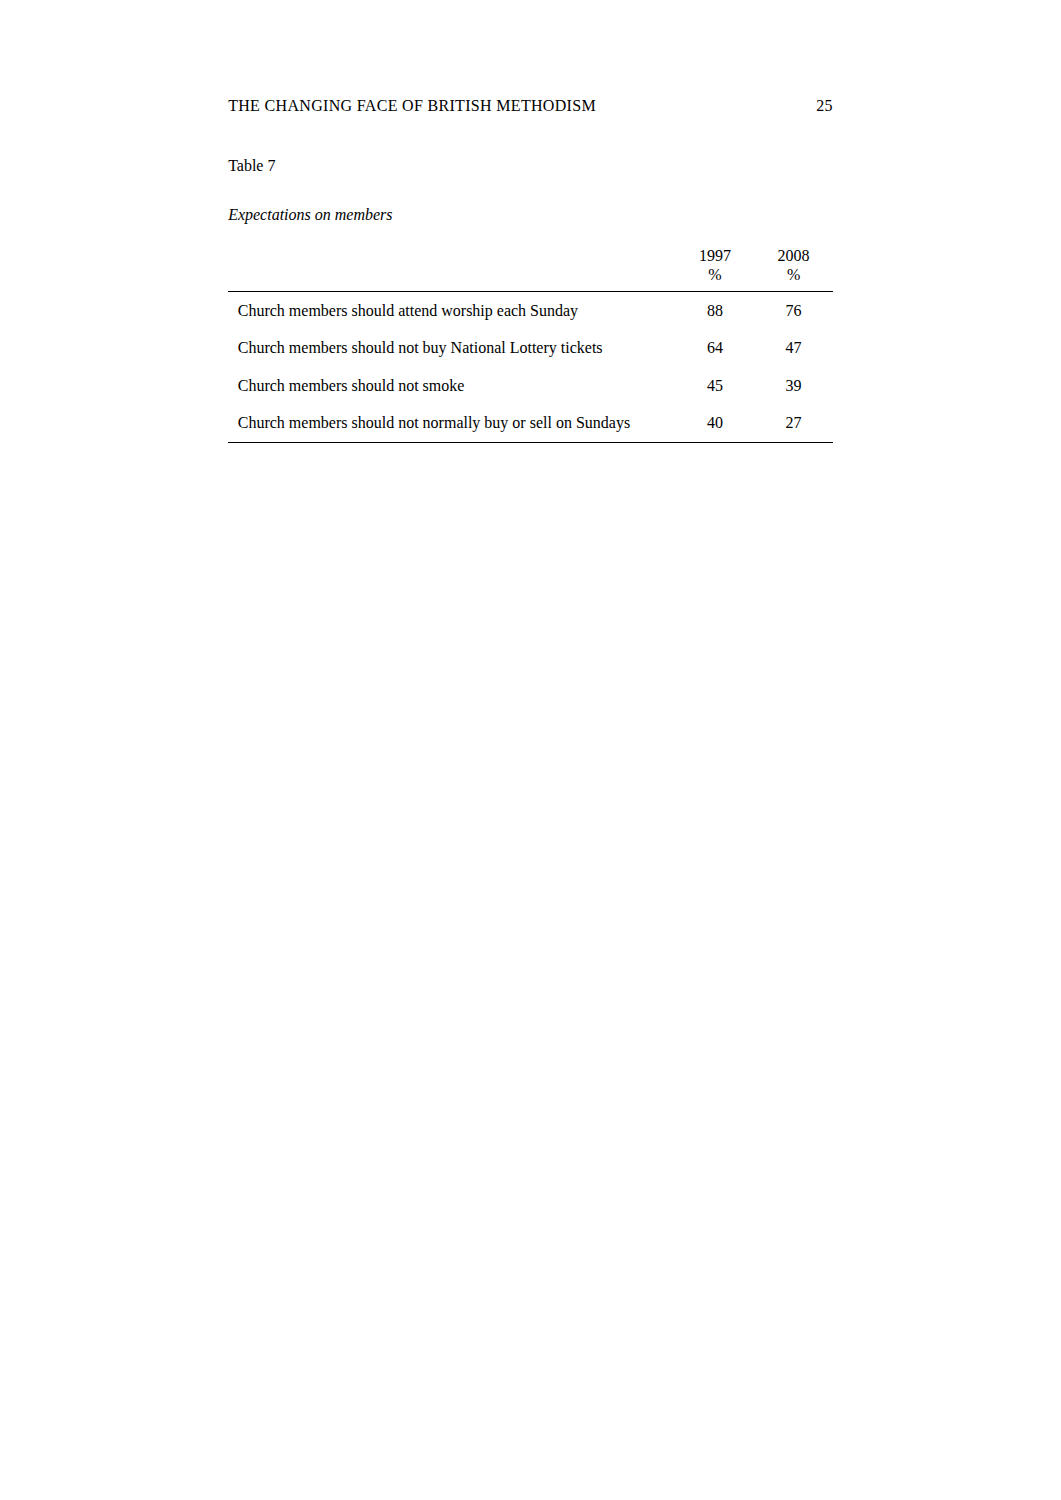The Changing Face of British Methodism 25
Table 7
Expectations on members
| | 1997 % | 2008 % |
| --- | --- | --- |
| Church members should attend worship each Sunday | 88 | 76 |
| Church members should not buy National Lottery tickets | 64 | 47 |
| Church members should not smoke | 45 | 39 |
| Church members should not normally buy or sell on Sundays | 40 | 27 |